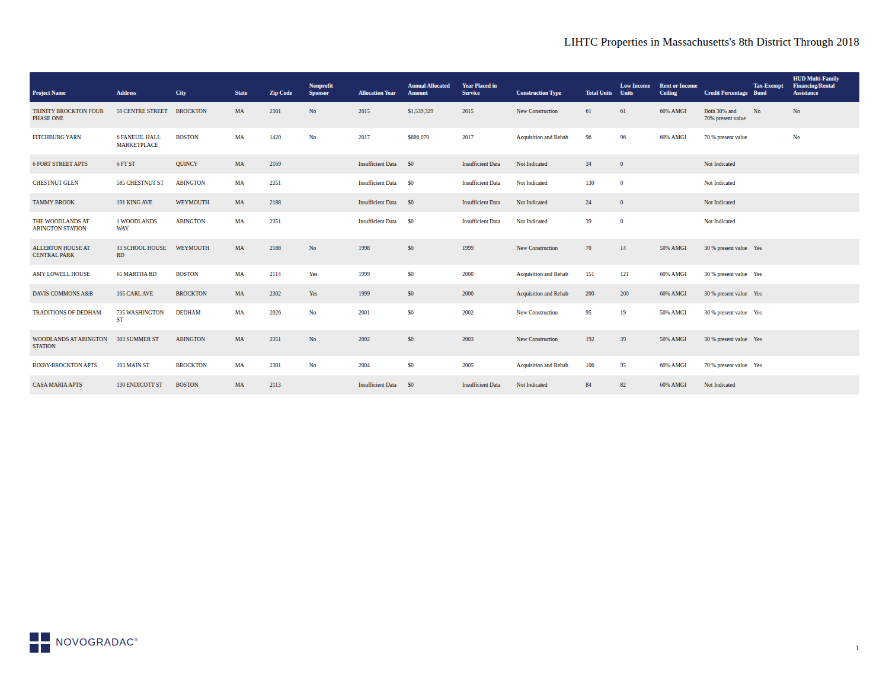LIHTC Properties in Massachusetts's 8th District Through 2018
| Project Name | Address | City | State | Zip Code | Nonprofit Sponsor | Allocation Year | Annual Allocated Amount | Year Placed in Service | Construction Type | Total Units | Low Income Units | Rent or Income Ceiling | Credit Percentage | Tax-Exempt Bond | HUD Multi-Family Financing/Rental Assistance |
| --- | --- | --- | --- | --- | --- | --- | --- | --- | --- | --- | --- | --- | --- | --- | --- |
| TRINITY BROCKTON FOUR PHASE ONE | 50 CENTRE STREET | BROCKTON | MA | 2301 | No | 2015 | $1,539,329 | 2015 | New Construction | 61 | 61 | 60% AMGI | Both 30% and 70% present value | No | No |
| FITCHBURG YARN | 6 FANEUIL HALL MARKETPLACE | BOSTON | MA | 1420 | No | 2017 | $886,070 | 2017 | Acquisition and Rehab | 96 | 96 | 60% AMGI | 70 % present value | | No |
| 6 FORT STREET APTS | 6 FT ST | QUINCY | MA | 2169 | | Insufficient Data | $0 | Insufficient Data | Not Indicated | 34 | 0 | | Not Indicated | | |
| CHESTNUT GLEN | 585 CHESTNUT ST | ABINGTON | MA | 2351 | | Insufficient Data | $0 | Insufficient Data | Not Indicated | 130 | 0 | | Not Indicated | | |
| TAMMY BROOK | 191 KING AVE | WEYMOUTH | MA | 2188 | | Insufficient Data | $0 | Insufficient Data | Not Indicated | 24 | 0 | | Not Indicated | | |
| THE WOODLANDS AT ABINGTON STATION | 1 WOODLANDS WAY | ABINGTON | MA | 2351 | | Insufficient Data | $0 | Insufficient Data | Not Indicated | 39 | 0 | | Not Indicated | | |
| ALLERTON HOUSE AT CENTRAL PARK | 43 SCHOOL HOUSE RD | WEYMOUTH | MA | 2188 | No | 1998 | $0 | 1999 | New Construction | 70 | 14 | 50% AMGI | 30 % present value | Yes | |
| AMY LOWELL HOUSE | 65 MARTHA RD | BOSTON | MA | 2114 | Yes | 1999 | $0 | 2000 | Acquisition and Rehab | 151 | 121 | 60% AMGI | 30 % present value | Yes | |
| DAVIS COMMONS A&B | 165 CARL AVE | BROCKTON | MA | 2302 | Yes | 1999 | $0 | 2000 | Acquisition and Rehab | 200 | 200 | 60% AMGI | 30 % present value | Yes | |
| TRADITIONS OF DEDHAM | 735 WASHINGTON ST | DEDHAM | MA | 2026 | No | 2001 | $0 | 2002 | New Construction | 95 | 19 | 50% AMGI | 30 % present value | Yes | |
| WOODLANDS AT ABINGTON STATION | 303 SUMMER ST | ABINGTON | MA | 2351 | No | 2002 | $0 | 2003 | New Construction | 192 | 39 | 50% AMGI | 30 % present value | Yes | |
| BIXBY-BROCKTON APTS | 103 MAIN ST | BROCKTON | MA | 2301 | No | 2004 | $0 | 2005 | Acquisition and Rehab | 106 | 95 | 60% AMGI | 70 % present value | Yes | |
| CASA MARIA APTS | 130 ENDICOTT ST | BOSTON | MA | 2113 | | Insufficient Data | $0 | Insufficient Data | Not Indicated | 84 | 82 | 60% AMGI | Not Indicated | | |
NOVOGRADAC®
1